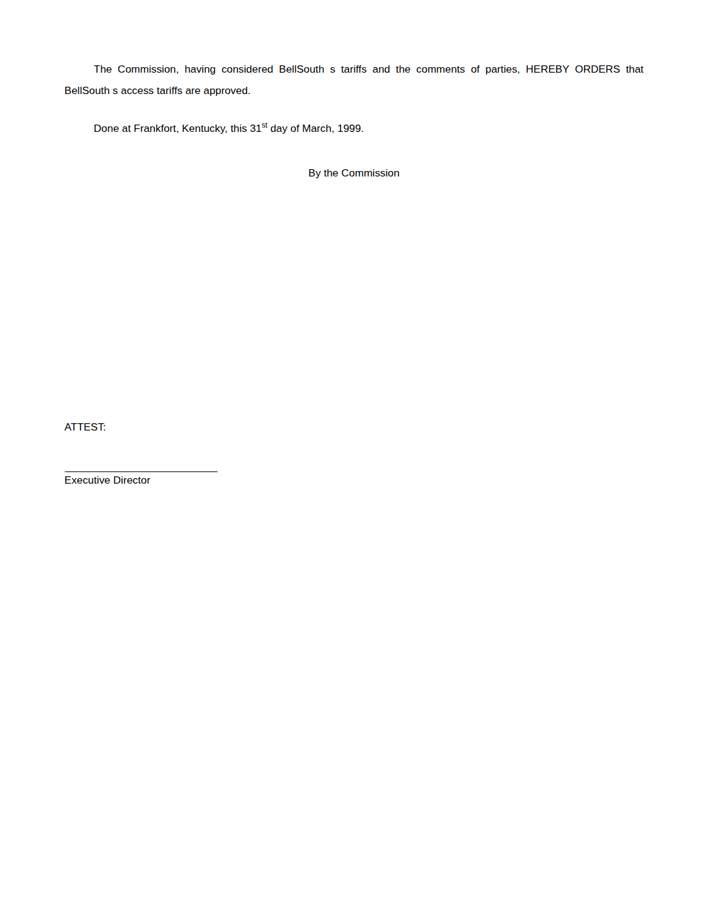The Commission, having considered BellSouth s tariffs and the comments of parties, HEREBY ORDERS that BellSouth s access tariffs are approved.
Done at Frankfort, Kentucky, this 31st day of March, 1999.
By the Commission
ATTEST:
Executive Director